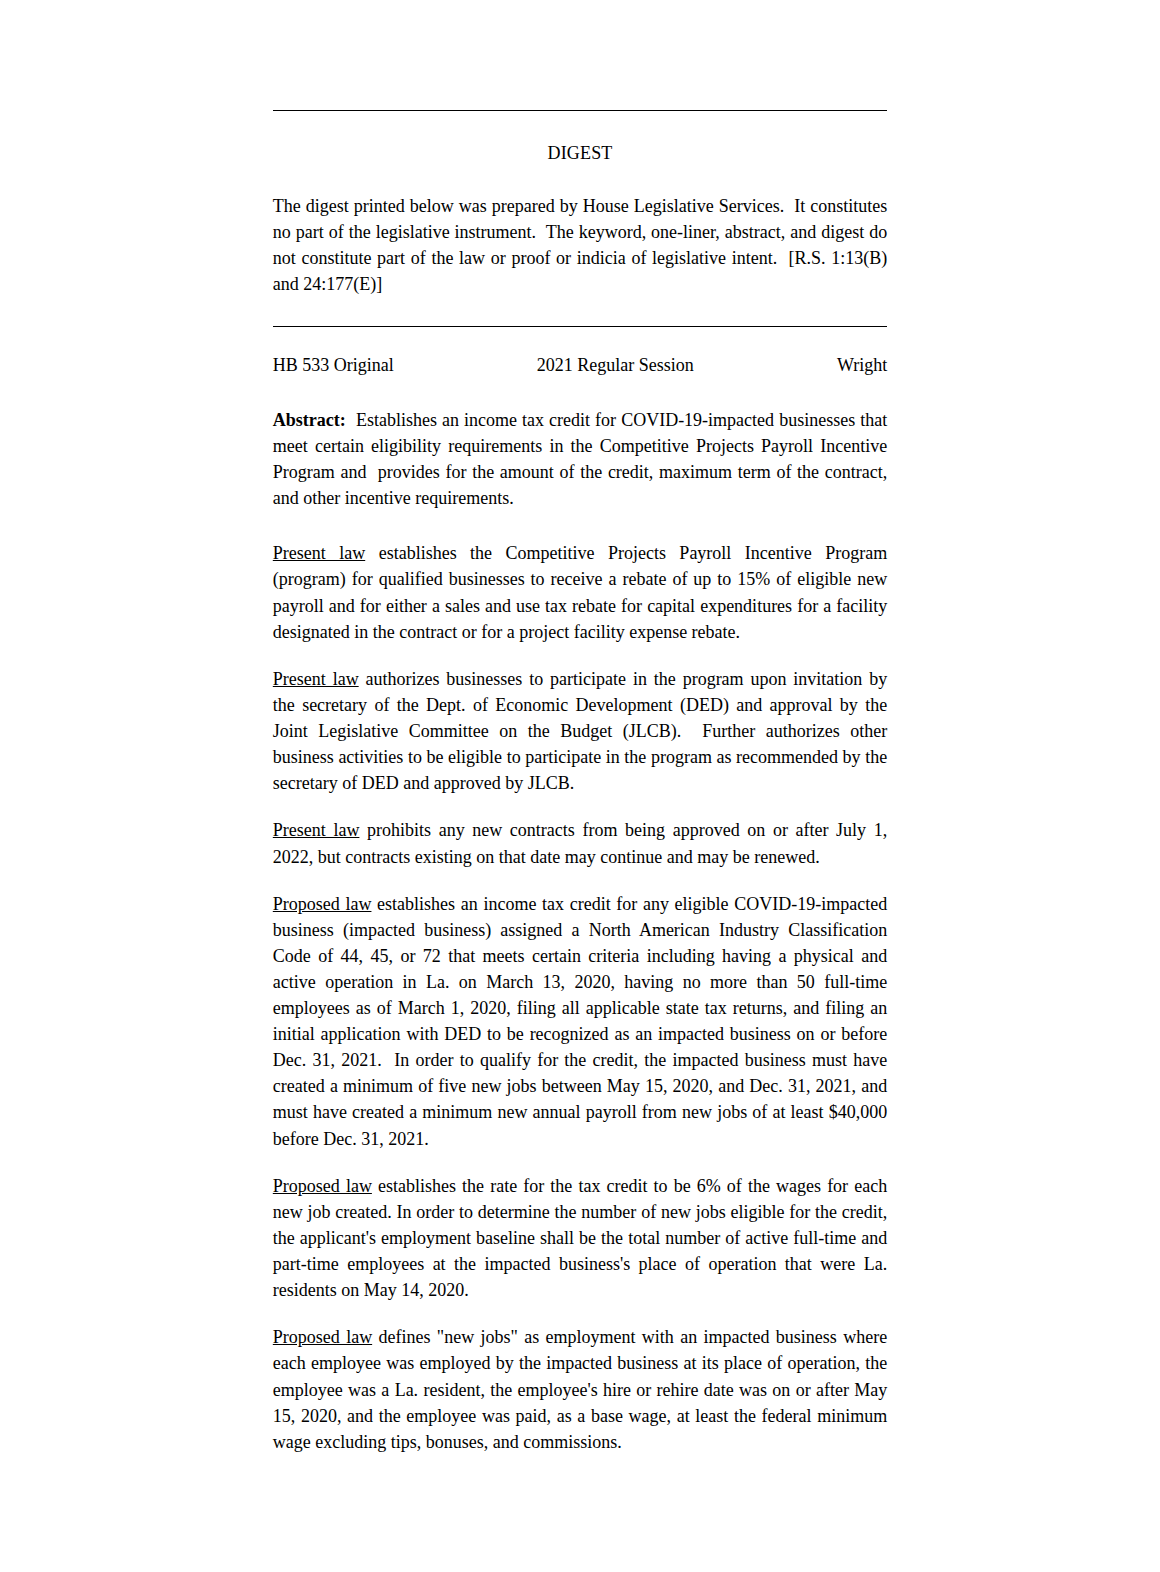DIGEST
The digest printed below was prepared by House Legislative Services. It constitutes no part of the legislative instrument. The keyword, one-liner, abstract, and digest do not constitute part of the law or proof or indicia of legislative intent. [R.S. 1:13(B) and 24:177(E)]
HB 533 Original 2021 Regular Session Wright
Abstract: Establishes an income tax credit for COVID-19-impacted businesses that meet certain eligibility requirements in the Competitive Projects Payroll Incentive Program and provides for the amount of the credit, maximum term of the contract, and other incentive requirements.
Present law establishes the Competitive Projects Payroll Incentive Program (program) for qualified businesses to receive a rebate of up to 15% of eligible new payroll and for either a sales and use tax rebate for capital expenditures for a facility designated in the contract or for a project facility expense rebate.
Present law authorizes businesses to participate in the program upon invitation by the secretary of the Dept. of Economic Development (DED) and approval by the Joint Legislative Committee on the Budget (JLCB). Further authorizes other business activities to be eligible to participate in the program as recommended by the secretary of DED and approved by JLCB.
Present law prohibits any new contracts from being approved on or after July 1, 2022, but contracts existing on that date may continue and may be renewed.
Proposed law establishes an income tax credit for any eligible COVID-19-impacted business (impacted business) assigned a North American Industry Classification Code of 44, 45, or 72 that meets certain criteria including having a physical and active operation in La. on March 13, 2020, having no more than 50 full-time employees as of March 1, 2020, filing all applicable state tax returns, and filing an initial application with DED to be recognized as an impacted business on or before Dec. 31, 2021. In order to qualify for the credit, the impacted business must have created a minimum of five new jobs between May 15, 2020, and Dec. 31, 2021, and must have created a minimum new annual payroll from new jobs of at least $40,000 before Dec. 31, 2021.
Proposed law establishes the rate for the tax credit to be 6% of the wages for each new job created. In order to determine the number of new jobs eligible for the credit, the applicant's employment baseline shall be the total number of active full-time and part-time employees at the impacted business's place of operation that were La. residents on May 14, 2020.
Proposed law defines "new jobs" as employment with an impacted business where each employee was employed by the impacted business at its place of operation, the employee was a La. resident, the employee's hire or rehire date was on or after May 15, 2020, and the employee was paid, as a base wage, at least the federal minimum wage excluding tips, bonuses, and commissions.